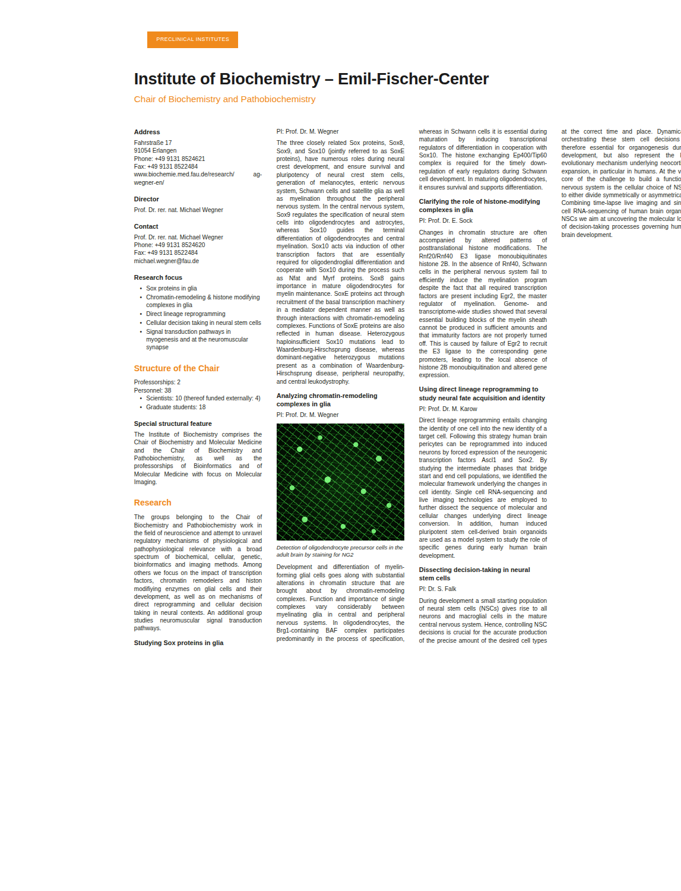PRECLINICAL INSTITUTES
Institute of Biochemistry – Emil-Fischer-Center
Chair of Biochemistry and Pathobiochemistry
Address
Fahrstraße 17
91054 Erlangen
Phone: +49 9131 8524621
Fax: +49 9131 8522484
www.biochemie.med.fau.de/research/ ag-wegner-en/
Director
Prof. Dr. rer. nat. Michael Wegner
Contact
Prof. Dr. rer. nat. Michael Wegner
Phone: +49 9131 8524620
Fax: +49 9131 8522484
michael.wegner@fau.de
Research focus
Sox proteins in glia
Chromatin-remodeling & histone modifying complexes in glia
Direct lineage reprogramming
Cellular decision taking in neural stem cells
Signal transduction pathways in myogenesis and at the neuromuscular synapse
Structure of the Chair
Professorships: 2
Personnel: 38
Scientists: 10 (thereof funded externally: 4)
Graduate students: 18
Special structural feature
The Institute of Biochemistry comprises the Chair of Biochemistry and Molecular Medicine and the Chair of Biochemistry and Pathobiochemistry, as well as the professorships of Bioinformatics and of Molecular Medicine with focus on Molecular Imaging.
Research
The groups belonging to the Chair of Biochemistry and Pathobiochemistry work in the field of neuroscience and attempt to unravel regulatory mechanisms of physiological and pathophysiological relevance with a broad spectrum of biochemical, cellular, genetic, bioinformatics and imaging methods. Among others we focus on the impact of transcription factors, chromatin remodelers and histon modifiying enzymes on glial cells and their development, as well as on mechanisms of direct reprogramming and cellular decision taking in neural contexts. An additional group studies neuromuscular signal transduction pathways.
Studying Sox proteins in glia
PI: Prof. Dr. M. Wegner
The three closely related Sox proteins, Sox8, Sox9, and Sox10 (jointly referred to as SoxE proteins), have numerous roles during neural crest development, and ensure survival and pluripotency of neural crest stem cells, generation of melanocytes, enteric nervous system, Schwann cells and satellite glia as well as myelination throughout the peripheral nervous system. In the central nervous system, Sox9 regulates the specification of neural stem cells into oligodendrocytes and astrocytes, whereas Sox10 guides the terminal differentiation of oligodendrocytes and central myelination. Sox10 acts via induction of other transcription factors that are essentially required for oligodendroglial differentiation and cooperate with Sox10 during the process such as Nfat and Myrf proteins. Sox8 gains importance in mature oligodendrocytes for myelin maintenance. SoxE proteins act through recruitment of the basal transcription machinery in a mediator dependent manner as well as through interactions with chromatin-remodeling complexes. Functions of SoxE proteins are also reflected in human disease. Heterozygous haploinsufficient Sox10 mutations lead to Waardenburg-Hirschsprung disease, whereas dominant-negative heterozygous mutations present as a combination of Waardenburg-Hirschsprung disease, peripheral neuropathy, and central leukodystrophy.
Analyzing chromatin-remodeling complexes in glia
PI: Prof. Dr. M. Wegner
Detection of oligodendrocyte precursor cells in the adult brain by staining for NG2
Development and differentiation of myelin-forming glial cells goes along with substantial alterations in chromatin structure that are brought about by chromatin-remodeling complexes. Function and importance of single complexes vary considerably between myelinating glia in central and peripheral nervous systems. In oligodendrocytes, the Brg1-containing BAF complex participates predominantly in the process of specification, whereas in Schwann cells it is essential during maturation by inducing transcriptional regulators of differentiation in cooperation with Sox10. The histone exchanging Ep400/Tip60 complex is required for the timely down-regulation of early regulators during Schwann cell development. In maturing oligodendrocytes, it ensures survival and supports differentiation.
Clarifying the role of histone-modifying complexes in glia
PI: Prof. Dr. E. Sock
Changes in chromatin structure are often accompanied by altered patterns of posttranslational histone modifications. The Rnf20/Rnf40 E3 ligase monoubiquitinates histone 2B. In the absence of Rnf40, Schwann cells in the peripheral nervous system fail to efficiently induce the myelination program despite the fact that all required transcription factors are present including Egr2, the master regulator of myelination. Genome- and transcriptome-wide studies showed that several essential building blocks of the myelin sheath cannot be produced in sufficient amounts and that immaturity factors are not properly turned off. This is caused by failure of Egr2 to recruit the E3 ligase to the corresponding gene promoters, leading to the local absence of histone 2B monoubiquitination and altered gene expression.
Using direct lineage reprogramming to study neural fate acquisition and identity
PI: Prof. Dr. M. Karow
Direct lineage reprogramming entails changing the identity of one cell into the new identity of a target cell. Following this strategy human brain pericytes can be reprogrammed into induced neurons by forced expression of the neurogenic transcription factors Ascl1 and Sox2. By studying the intermediate phases that bridge start and end cell populations, we identified the molecular framework underlying the changes in cell identity. Single cell RNA-sequencing and live imaging technologies are employed to further dissect the sequence of molecular and cellular changes underlying direct lineage conversion. In addition, human induced pluripotent stem cell-derived brain organoids are used as a model system to study the role of specific genes during early human brain development.
Dissecting decision-taking in neural stem cells
PI: Dr. S. Falk
During development a small starting population of neural stem cells (NSCs) gives rise to all neurons and macroglial cells in the mature central nervous system. Hence, controlling NSC decisions is crucial for the accurate production of the precise amount of the desired cell types at the correct time and place. Dynamically orchestrating these stem cell decisions is therefore essential for organogenesis during development, but also represent the key evolutionary mechanism underlying neocortical expansion, in particular in humans. At the very core of the challenge to build a functional nervous system is the cellular choice of NSCs to either divide symmetrically or asymmetrically. Combining time-lapse live imaging and single cell RNA-sequencing of human brain organoid NSCs we aim at uncovering the molecular logic of decision-taking processes governing human brain development.